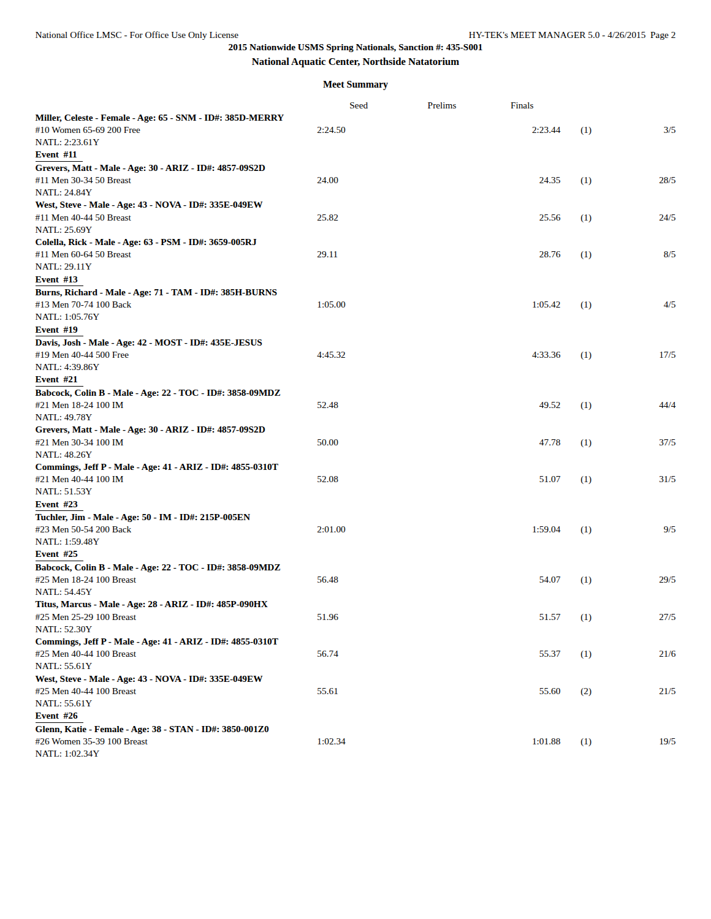National Office LMSC - For Office Use Only License HY-TEK's MEET MANAGER 5.0 - 4/26/2015 Page 2
2015 Nationwide USMS Spring Nationals, Sanction #: 435-S001
National Aquatic Center, Northside Natatorium
Meet Summary
| | Seed | Prelims | Finals | | |
| Miller, Celeste - Female - Age: 65 - SNM - ID#: 385D-MERRY |
| #10 Women 65-69 200 Free | 2:24.50 | | 2:23.44 | (1) | 3/5 |
| NATL: 2:23.61Y |
| Event #11 |
| Grevers, Matt - Male - Age: 30 - ARIZ - ID#: 4857-09S2D |
| #11 Men 30-34 50 Breast | 24.00 | | 24.35 | (1) | 28/5 |
| NATL: 24.84Y |
| West, Steve - Male - Age: 43 - NOVA - ID#: 335E-049EW |
| #11 Men 40-44 50 Breast | 25.82 | | 25.56 | (1) | 24/5 |
| NATL: 25.69Y |
| Colella, Rick - Male - Age: 63 - PSM - ID#: 3659-005RJ |
| #11 Men 60-64 50 Breast | 29.11 | | 28.76 | (1) | 8/5 |
| NATL: 29.11Y |
| Event #13 |
| Burns, Richard - Male - Age: 71 - TAM - ID#: 385H-BURNS |
| #13 Men 70-74 100 Back | 1:05.00 | | 1:05.42 | (1) | 4/5 |
| NATL: 1:05.76Y |
| Event #19 |
| Davis, Josh - Male - Age: 42 - MOST - ID#: 435E-JESUS |
| #19 Men 40-44 500 Free | 4:45.32 | | 4:33.36 | (1) | 17/5 |
| NATL: 4:39.86Y |
| Event #21 |
| Babcock, Colin B - Male - Age: 22 - TOC - ID#: 3858-09MDZ |
| #21 Men 18-24 100 IM | 52.48 | | 49.52 | (1) | 44/4 |
| NATL: 49.78Y |
| Grevers, Matt - Male - Age: 30 - ARIZ - ID#: 4857-09S2D |
| #21 Men 30-34 100 IM | 50.00 | | 47.78 | (1) | 37/5 |
| NATL: 48.26Y |
| Commings, Jeff P - Male - Age: 41 - ARIZ - ID#: 4855-0310T |
| #21 Men 40-44 100 IM | 52.08 | | 51.07 | (1) | 31/5 |
| NATL: 51.53Y |
| Event #23 |
| Tuchler, Jim - Male - Age: 50 - IM - ID#: 215P-005EN |
| #23 Men 50-54 200 Back | 2:01.00 | | 1:59.04 | (1) | 9/5 |
| NATL: 1:59.48Y |
| Event #25 |
| Babcock, Colin B - Male - Age: 22 - TOC - ID#: 3858-09MDZ |
| #25 Men 18-24 100 Breast | 56.48 | | 54.07 | (1) | 29/5 |
| NATL: 54.45Y |
| Titus, Marcus - Male - Age: 28 - ARIZ - ID#: 485P-090HX |
| #25 Men 25-29 100 Breast | 51.96 | | 51.57 | (1) | 27/5 |
| NATL: 52.30Y |
| Commings, Jeff P - Male - Age: 41 - ARIZ - ID#: 4855-0310T |
| #25 Men 40-44 100 Breast | 56.74 | | 55.37 | (1) | 21/6 |
| NATL: 55.61Y |
| West, Steve - Male - Age: 43 - NOVA - ID#: 335E-049EW |
| #25 Men 40-44 100 Breast | 55.61 | | 55.60 | (2) | 21/5 |
| NATL: 55.61Y |
| Event #26 |
| Glenn, Katie - Female - Age: 38 - STAN - ID#: 3850-001Z0 |
| #26 Women 35-39 100 Breast | 1:02.34 | | 1:01.88 | (1) | 19/5 |
| NATL: 1:02.34Y |